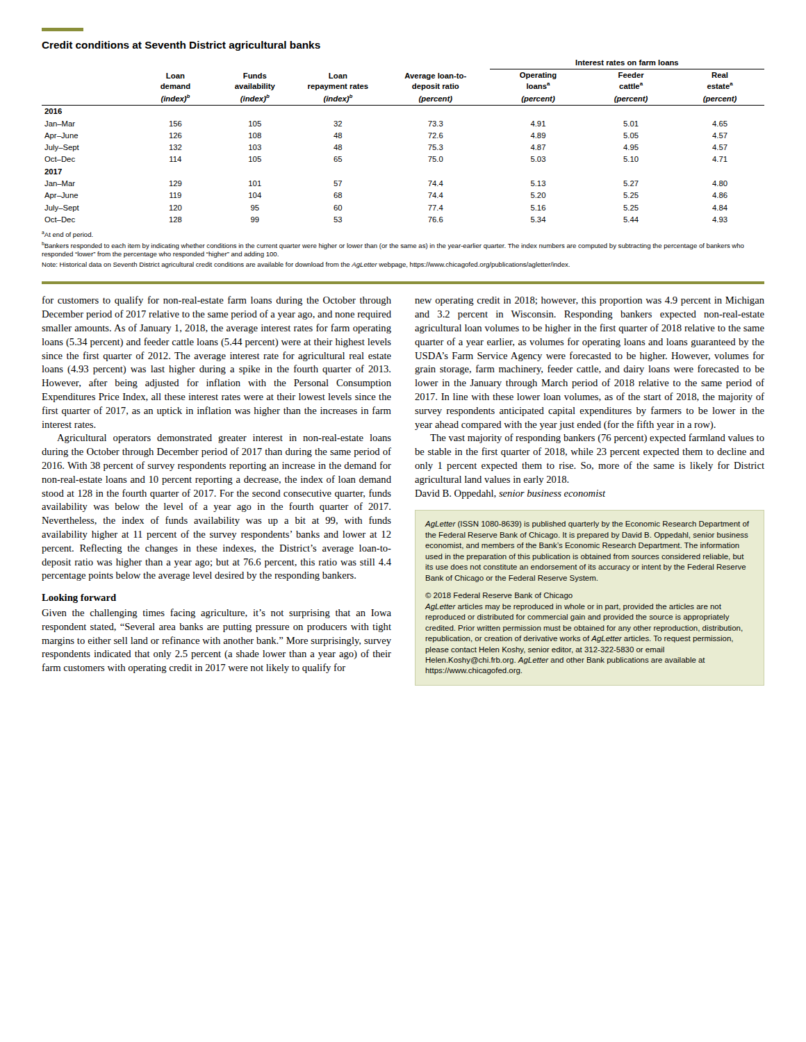Credit conditions at Seventh District agricultural banks
| | | | | | Interest rates on farm loans |
| --- | --- | --- | --- | --- | --- |
| | Loan demand | Funds availability | Loan repayment rates | Average loan-to- deposit ratio | Operating loans a | Feeder cattle a | Real estate a |
| | (index) b | (index) b | (index) b | (percent) | (percent) | (percent) | (percent) |
| 2016 |
| Jan–Mar | 156 | 105 | 32 | 73.3 | 4.91 | 5.01 | 4.65 |
| Apr–June | 126 | 108 | 48 | 72.6 | 4.89 | 5.05 | 4.57 |
| July–Sept | 132 | 103 | 48 | 75.3 | 4.87 | 4.95 | 4.57 |
| Oct–Dec | 114 | 105 | 65 | 75.0 | 5.03 | 5.10 | 4.71 |
| 2017 |
| Jan–Mar | 129 | 101 | 57 | 74.4 | 5.13 | 5.27 | 4.80 |
| Apr–June | 119 | 104 | 68 | 74.4 | 5.20 | 5.25 | 4.86 |
| July–Sept | 120 | 95 | 60 | 77.4 | 5.16 | 5.25 | 4.84 |
| Oct–Dec | 128 | 99 | 53 | 76.6 | 5.34 | 5.44 | 4.93 |
aAt end of period.
bBankers responded to each item by indicating whether conditions in the current quarter were higher or lower than (or the same as) in the year-earlier quarter. The index numbers are computed by subtracting the percentage of bankers who responded “lower” from the percentage who responded “higher” and adding 100.
Note: Historical data on Seventh District agricultural credit conditions are available for download from the AgLetter webpage, https://www.chicagofed.org/publications/agletter/index.
for customers to qualify for non-real-estate farm loans during the October through December period of 2017 relative to the same period of a year ago, and none required smaller amounts. As of January 1, 2018, the average interest rates for farm operating loans (5.34 percent) and feeder cattle loans (5.44 percent) were at their highest levels since the first quarter of 2012. The average interest rate for agricultural real estate loans (4.93 percent) was last higher during a spike in the fourth quarter of 2013. However, after being adjusted for inflation with the Personal Consumption Expenditures Price Index, all these interest rates were at their lowest levels since the first quarter of 2017, as an uptick in inflation was higher than the increases in farm interest rates.
Agricultural operators demonstrated greater interest in non-real-estate loans during the October through December period of 2017 than during the same period of 2016. With 38 percent of survey respondents reporting an increase in the demand for non-real-estate loans and 10 percent reporting a decrease, the index of loan demand stood at 128 in the fourth quarter of 2017. For the second consecutive quarter, funds availability was below the level of a year ago in the fourth quarter of 2017. Nevertheless, the index of funds availability was up a bit at 99, with funds availability higher at 11 percent of the survey respondents’ banks and lower at 12 percent. Reflecting the changes in these indexes, the District’s average loan-to-deposit ratio was higher than a year ago; but at 76.6 percent, this ratio was still 4.4 percentage points below the average level desired by the responding bankers.
Looking forward
Given the challenging times facing agriculture, it’s not surprising that an Iowa respondent stated, “Several area banks are putting pressure on producers with tight margins to either sell land or refinance with another bank.” More surprisingly, survey respondents indicated that only 2.5 percent (a shade lower than a year ago) of their farm customers with operating credit in 2017 were not likely to qualify for
new operating credit in 2018; however, this proportion was 4.9 percent in Michigan and 3.2 percent in Wisconsin. Responding bankers expected non-real-estate agricultural loan volumes to be higher in the first quarter of 2018 relative to the same quarter of a year earlier, as volumes for operating loans and loans guaranteed by the USDA’s Farm Service Agency were forecasted to be higher. However, volumes for grain storage, farm machinery, feeder cattle, and dairy loans were forecasted to be lower in the January through March period of 2018 relative to the same period of 2017. In line with these lower loan volumes, as of the start of 2018, the majority of survey respondents anticipated capital expenditures by farmers to be lower in the year ahead compared with the year just ended (for the fifth year in a row).
The vast majority of responding bankers (76 percent) expected farmland values to be stable in the first quarter of 2018, while 23 percent expected them to decline and only 1 percent expected them to rise. So, more of the same is likely for District agricultural land values in early 2018.
David B. Oppedahl, senior business economist
AgLetter (ISSN 1080-8639) is published quarterly by the Economic Research Department of the Federal Reserve Bank of Chicago. It is prepared by David B. Oppedahl, senior business economist, and members of the Bank’s Economic Research Department. The information used in the preparation of this publication is obtained from sources considered reliable, but its use does not constitute an endorsement of its accuracy or intent by the Federal Reserve Bank of Chicago or the Federal Reserve System.
© 2018 Federal Reserve Bank of Chicago
AgLetter articles may be reproduced in whole or in part, provided the articles are not reproduced or distributed for commercial gain and provided the source is appropriately credited. Prior written permission must be obtained for any other reproduction, distribution, republication, or creation of derivative works of AgLetter articles. To request permission, please contact Helen Koshy, senior editor, at 312-322-5830 or email Helen.Koshy@chi.frb.org. AgLetter and other Bank publications are available at https://www.chicagofed.org.